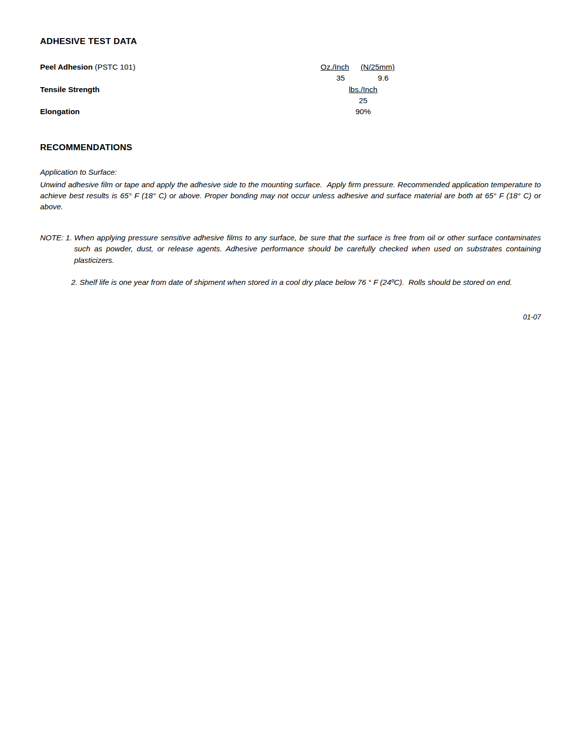ADHESIVE TEST DATA
| Peel Adhesion (PSTC 101) | Oz./Inch (N/25mm) |
| | 35 9.6 |
| Tensile Strength | lbs./Inch |
| | 25 |
| Elongation | 90% |
RECOMMENDATIONS
Application to Surface:
Unwind adhesive film or tape and apply the adhesive side to the mounting surface. Apply firm pressure. Recommended application temperature to achieve best results is 65° F (18° C) or above. Proper bonding may not occur unless adhesive and surface material are both at 65° F (18° C) or above.
NOTE: 1. When applying pressure sensitive adhesive films to any surface, be sure that the surface is free from oil or other surface contaminates such as powder, dust, or release agents. Adhesive performance should be carefully checked when used on substrates containing plasticizers.
2. Shelf life is one year from date of shipment when stored in a cool dry place below 76 ° F (24ºC). Rolls should be stored on end.
01-07